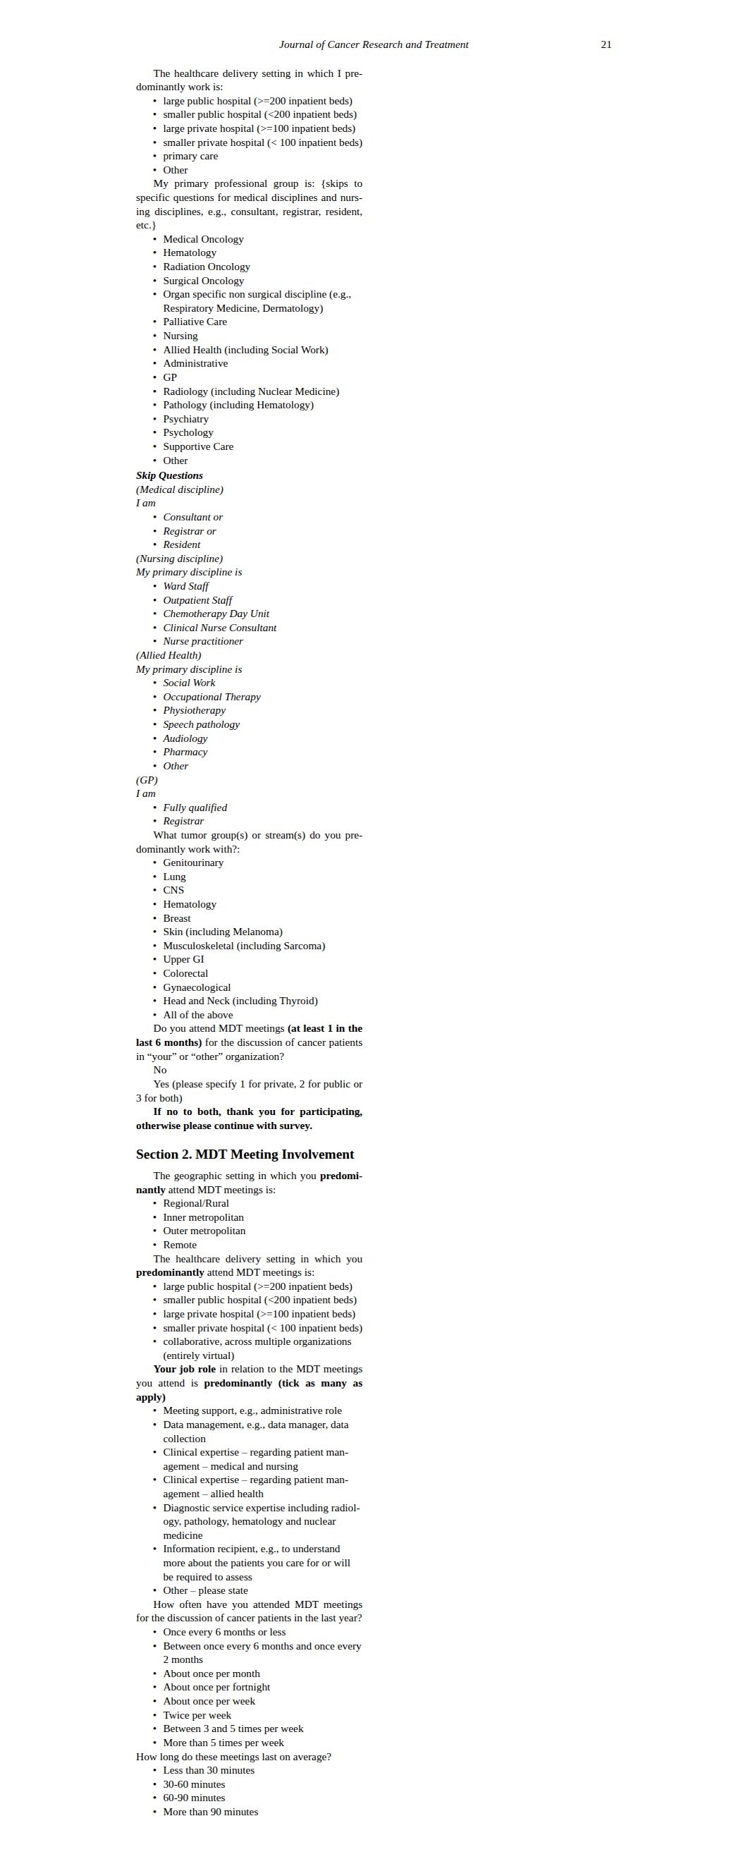Journal of Cancer Research and Treatment 21
The healthcare delivery setting in which I predominantly work is:
large public hospital (>=200 inpatient beds)
smaller public hospital (<200 inpatient beds)
large private hospital (>=100 inpatient beds)
smaller private hospital (< 100 inpatient beds)
primary care
Other
My primary professional group is: {skips to specific questions for medical disciplines and nursing disciplines, e.g., consultant, registrar, resident, etc.}
Medical Oncology
Hematology
Radiation Oncology
Surgical Oncology
Organ specific non surgical discipline (e.g., Respiratory Medicine, Dermatology)
Palliative Care
Nursing
Allied Health (including Social Work)
Administrative
GP
Radiology (including Nuclear Medicine)
Pathology (including Hematology)
Psychiatry
Psychology
Supportive Care
Other
Skip Questions
(Medical discipline)
I am
Consultant or
Registrar or
Resident
(Nursing discipline)
My primary discipline is
Ward Staff
Outpatient Staff
Chemotherapy Day Unit
Clinical Nurse Consultant
Nurse practitioner
(Allied Health)
My primary discipline is
Social Work
Occupational Therapy
Physiotherapy
Speech pathology
Audiology
Pharmacy
Other
(GP)
I am
Fully qualified
Registrar
What tumor group(s) or stream(s) do you predominantly work with?:
Genitourinary
Lung
CNS
Hematology
Breast
Skin (including Melanoma)
Musculoskeletal (including Sarcoma)
Upper GI
Colorectal
Gynaecological
Head and Neck (including Thyroid)
All of the above
Do you attend MDT meetings (at least 1 in the last 6 months) for the discussion of cancer patients in “your” or “other” organization?
No
Yes (please specify 1 for private, 2 for public or 3 for both)
If no to both, thank you for participating, otherwise please continue with survey.
Section 2. MDT Meeting Involvement
The geographic setting in which you predominantly attend MDT meetings is:
Regional/Rural
Inner metropolitan
Outer metropolitan
Remote
The healthcare delivery setting in which you predominantly attend MDT meetings is:
large public hospital (>=200 inpatient beds)
smaller public hospital (<200 inpatient beds)
large private hospital (>=100 inpatient beds)
smaller private hospital (< 100 inpatient beds)
collaborative, across multiple organizations (entirely virtual)
Your job role in relation to the MDT meetings you attend is predominantly (tick as many as apply)
Meeting support, e.g., administrative role
Data management, e.g., data manager, data collection
Clinical expertise – regarding patient management – medical and nursing
Clinical expertise – regarding patient management – allied health
Diagnostic service expertise including radiology, pathology, hematology and nuclear medicine
Information recipient, e.g., to understand more about the patients you care for or will be required to assess
Other – please state
How often have you attended MDT meetings for the discussion of cancer patients in the last year?
Once every 6 months or less
Between once every 6 months and once every 2 months
About once per month
About once per fortnight
About once per week
Twice per week
Between 3 and 5 times per week
More than 5 times per week
How long do these meetings last on average?
Less than 30 minutes
30-60 minutes
60-90 minutes
More than 90 minutes